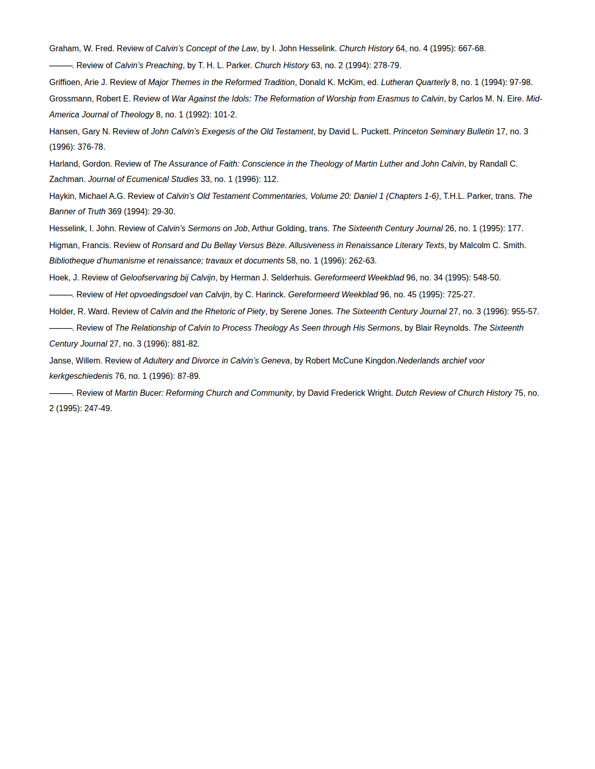Graham, W. Fred. Review of Calvin’s Concept of the Law, by I. John Hesselink. Church History 64, no. 4 (1995): 667-68.
———. Review of Calvin’s Preaching, by T. H. L. Parker. Church History 63, no. 2 (1994): 278-79.
Griffioen, Arie J. Review of Major Themes in the Reformed Tradition, Donald K. McKim, ed. Lutheran Quarterly 8, no. 1 (1994): 97-98.
Grossmann, Robert E. Review of War Against the Idols: The Reformation of Worship from Erasmus to Calvin, by Carlos M. N. Eire. Mid-America Journal of Theology 8, no. 1 (1992): 101-2.
Hansen, Gary N. Review of John Calvin’s Exegesis of the Old Testament, by David L. Puckett. Princeton Seminary Bulletin 17, no. 3 (1996): 376-78.
Harland, Gordon. Review of The Assurance of Faith: Conscience in the Theology of Martin Luther and John Calvin, by Randall C. Zachman. Journal of Ecumenical Studies 33, no. 1 (1996): 112.
Haykin, Michael A.G. Review of Calvin’s Old Testament Commentaries, Volume 20: Daniel 1 (Chapters 1-6), T.H.L. Parker, trans. The Banner of Truth 369 (1994): 29-30.
Hesselink, I. John. Review of Calvin’s Sermons on Job, Arthur Golding, trans. The Sixteenth Century Journal 26, no. 1 (1995): 177.
Higman, Francis. Review of Ronsard and Du Bellay Versus Bèze. Allusiveness in Renaissance Literary Texts, by Malcolm C. Smith. Bibliotheque d’humanisme et renaissance; travaux et documents 58, no. 1 (1996): 262-63.
Hoek, J. Review of Geloofservaring bij Calvijn, by Herman J. Selderhuis. Gereformeerd Weekblad 96, no. 34 (1995): 548-50.
———. Review of Het opvoedingsdoel van Calvijn, by C. Harinck. Gereformeerd Weekblad 96, no. 45 (1995): 725-27.
Holder, R. Ward. Review of Calvin and the Rhetoric of Piety, by Serene Jones. The Sixteenth Century Journal 27, no. 3 (1996): 955-57.
———. Review of The Relationship of Calvin to Process Theology As Seen through His Sermons, by Blair Reynolds. The Sixteenth Century Journal 27, no. 3 (1996): 881-82.
Janse, Willem. Review of Adultery and Divorce in Calvin’s Geneva, by Robert McCune Kingdon.Nederlands archief voor kerkgeschiedenis 76, no. 1 (1996): 87-89.
———. Review of Martin Bucer: Reforming Church and Community, by David Frederick Wright. Dutch Review of Church History 75, no. 2 (1995): 247-49.